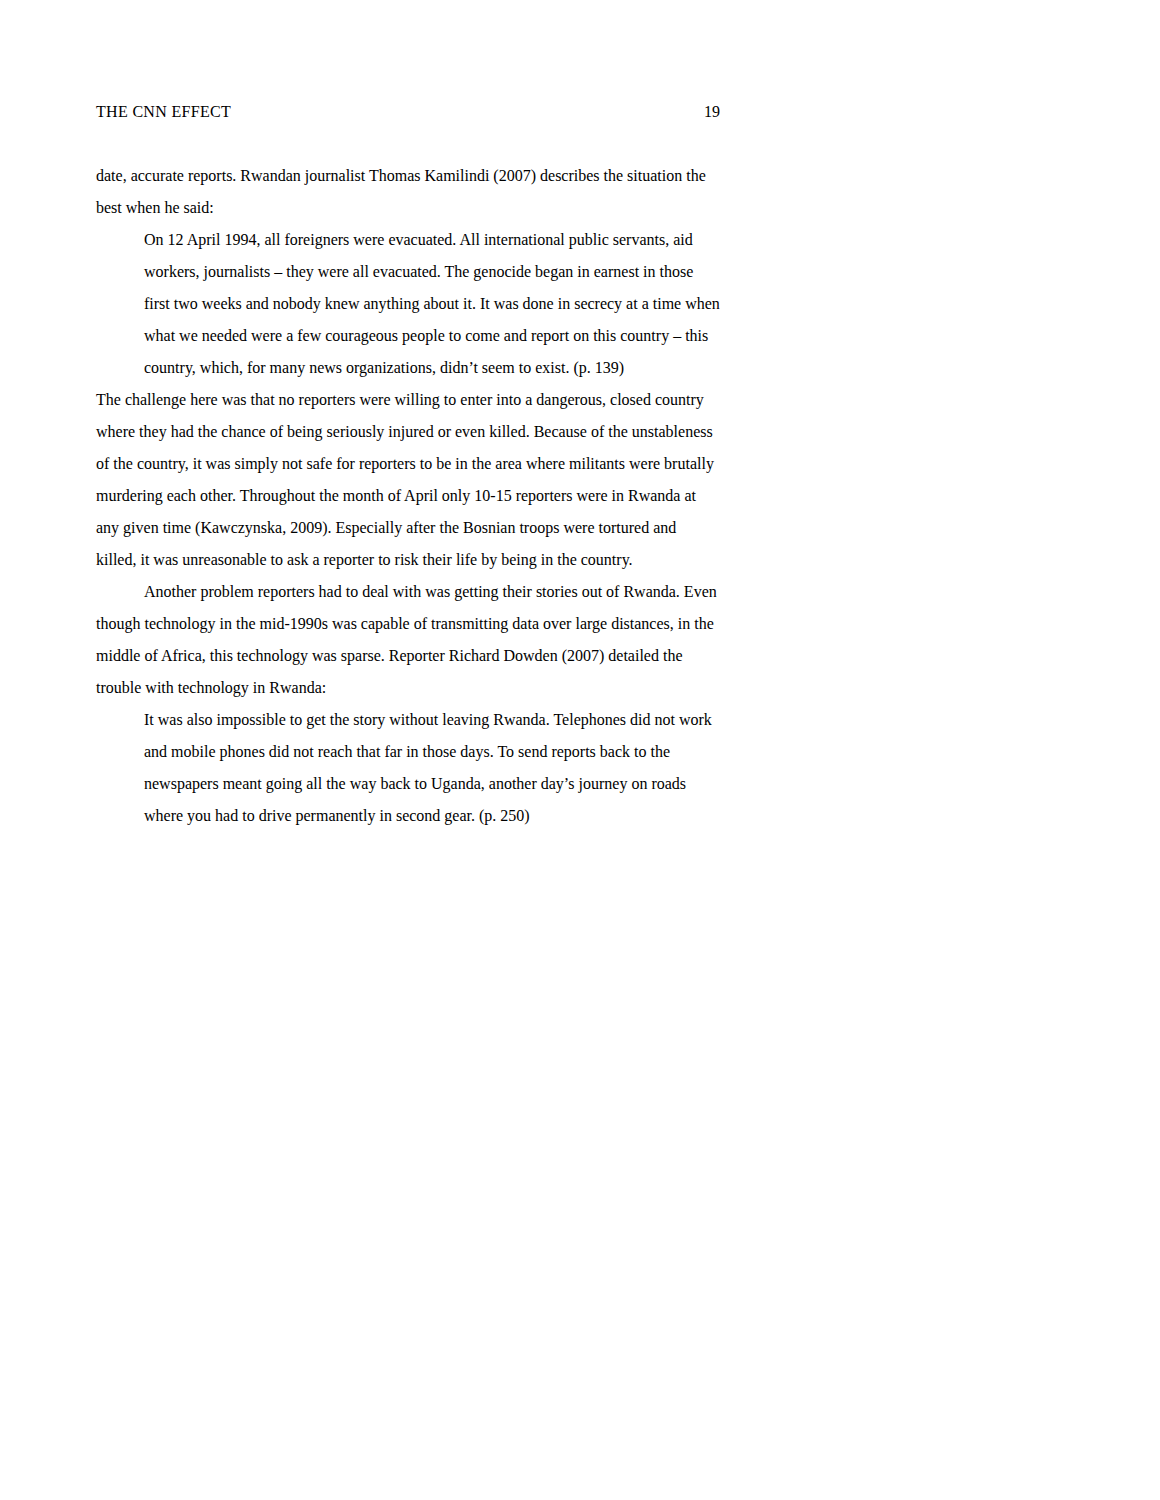THE CNN EFFECT 19
date, accurate reports. Rwandan journalist Thomas Kamilindi (2007) describes the situation the best when he said:
On 12 April 1994, all foreigners were evacuated. All international public servants, aid workers, journalists – they were all evacuated. The genocide began in earnest in those first two weeks and nobody knew anything about it. It was done in secrecy at a time when what we needed were a few courageous people to come and report on this country – this country, which, for many news organizations, didn’t seem to exist. (p. 139)
The challenge here was that no reporters were willing to enter into a dangerous, closed country where they had the chance of being seriously injured or even killed. Because of the unstableness of the country, it was simply not safe for reporters to be in the area where militants were brutally murdering each other. Throughout the month of April only 10-15 reporters were in Rwanda at any given time (Kawczynska, 2009). Especially after the Bosnian troops were tortured and killed, it was unreasonable to ask a reporter to risk their life by being in the country.
Another problem reporters had to deal with was getting their stories out of Rwanda. Even though technology in the mid-1990s was capable of transmitting data over large distances, in the middle of Africa, this technology was sparse. Reporter Richard Dowden (2007) detailed the trouble with technology in Rwanda:
It was also impossible to get the story without leaving Rwanda. Telephones did not work and mobile phones did not reach that far in those days. To send reports back to the newspapers meant going all the way back to Uganda, another day’s journey on roads where you had to drive permanently in second gear. (p. 250)